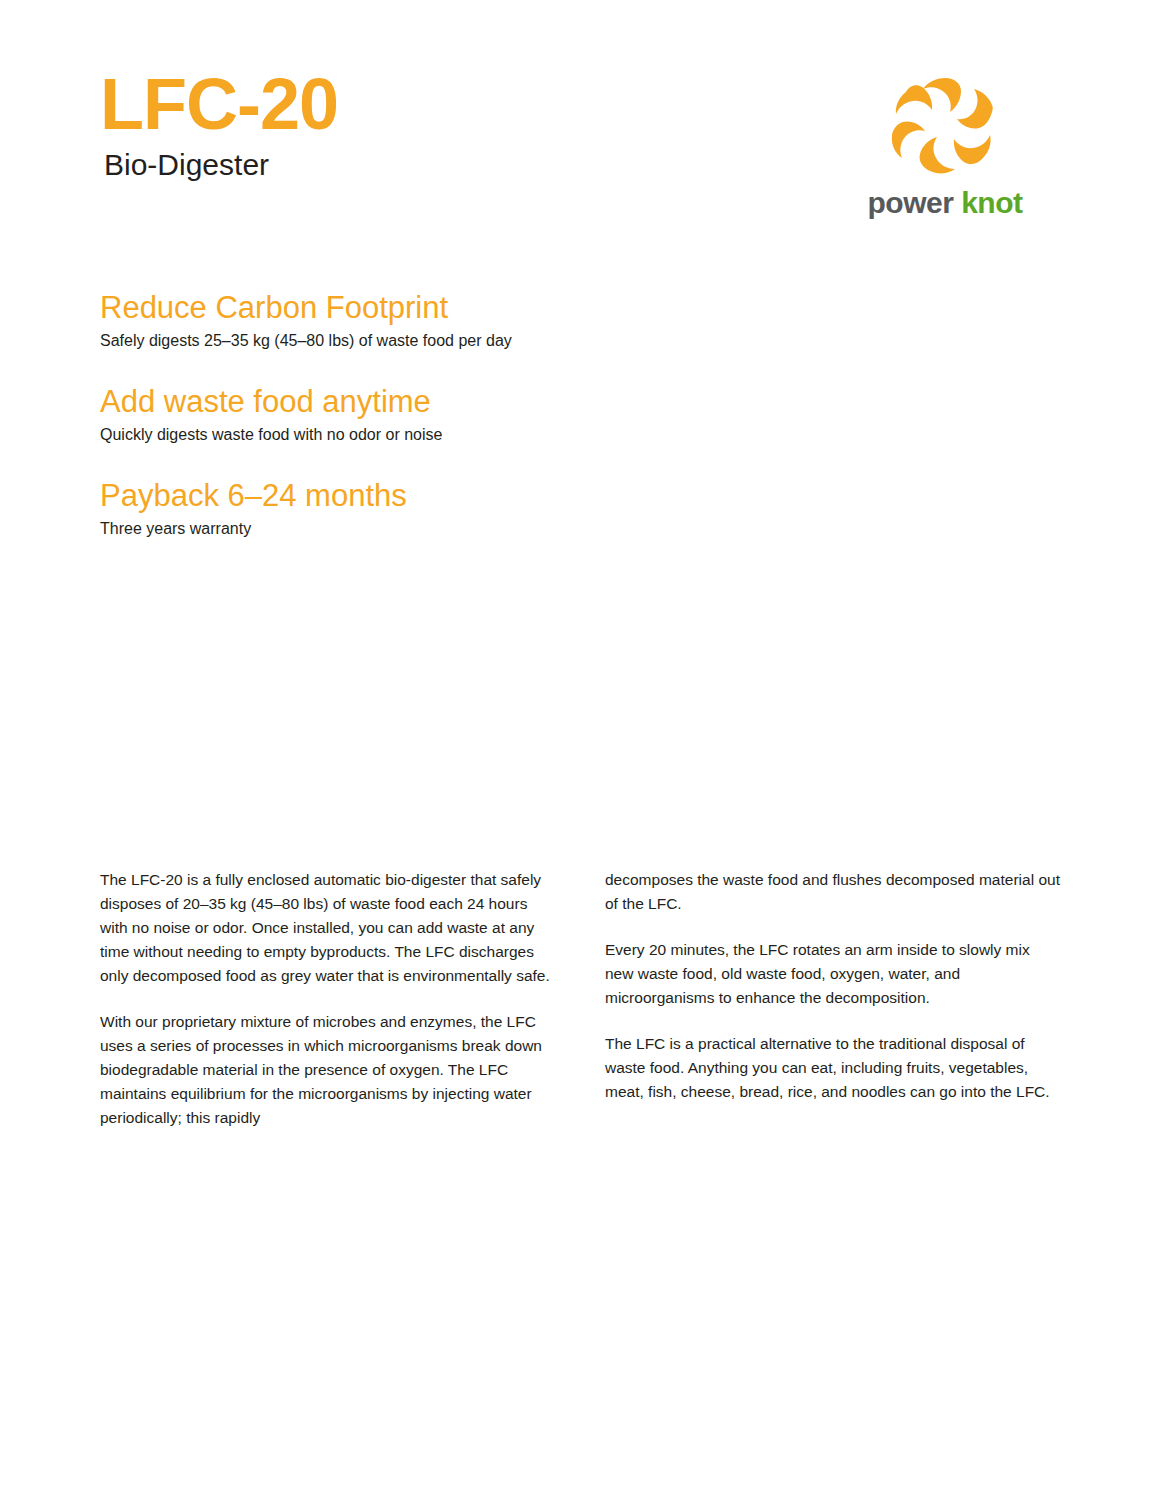LFC-20
Bio-Digester
power knot
Reduce Carbon Footprint
Safely digests 25–35 kg (45–80 lbs) of waste food per day
Add waste food anytime
Quickly digests waste food with no odor or noise
Payback 6–24 months
Three years warranty
The LFC-20 is a fully enclosed automatic bio-digester that safely disposes of 20–35 kg (45–80 lbs) of waste food each 24 hours with no noise or odor. Once installed, you can add waste at any time without needing to empty byproducts. The LFC discharges only decomposed food as grey water that is environmentally safe.
With our proprietary mixture of microbes and enzymes, the LFC uses a series of processes in which microorganisms break down biodegradable material in the presence of oxygen. The LFC maintains equilibrium for the microorganisms by injecting water periodically; this rapidly
decomposes the waste food and flushes decomposed material out of the LFC.
Every 20 minutes, the LFC rotates an arm inside to slowly mix new waste food, old waste food, oxygen, water, and microorganisms to enhance the decomposition.
The LFC is a practical alternative to the traditional disposal of waste food. Anything you can eat, including fruits, vegetables, meat, fish, cheese, bread, rice, and noodles can go into the LFC.